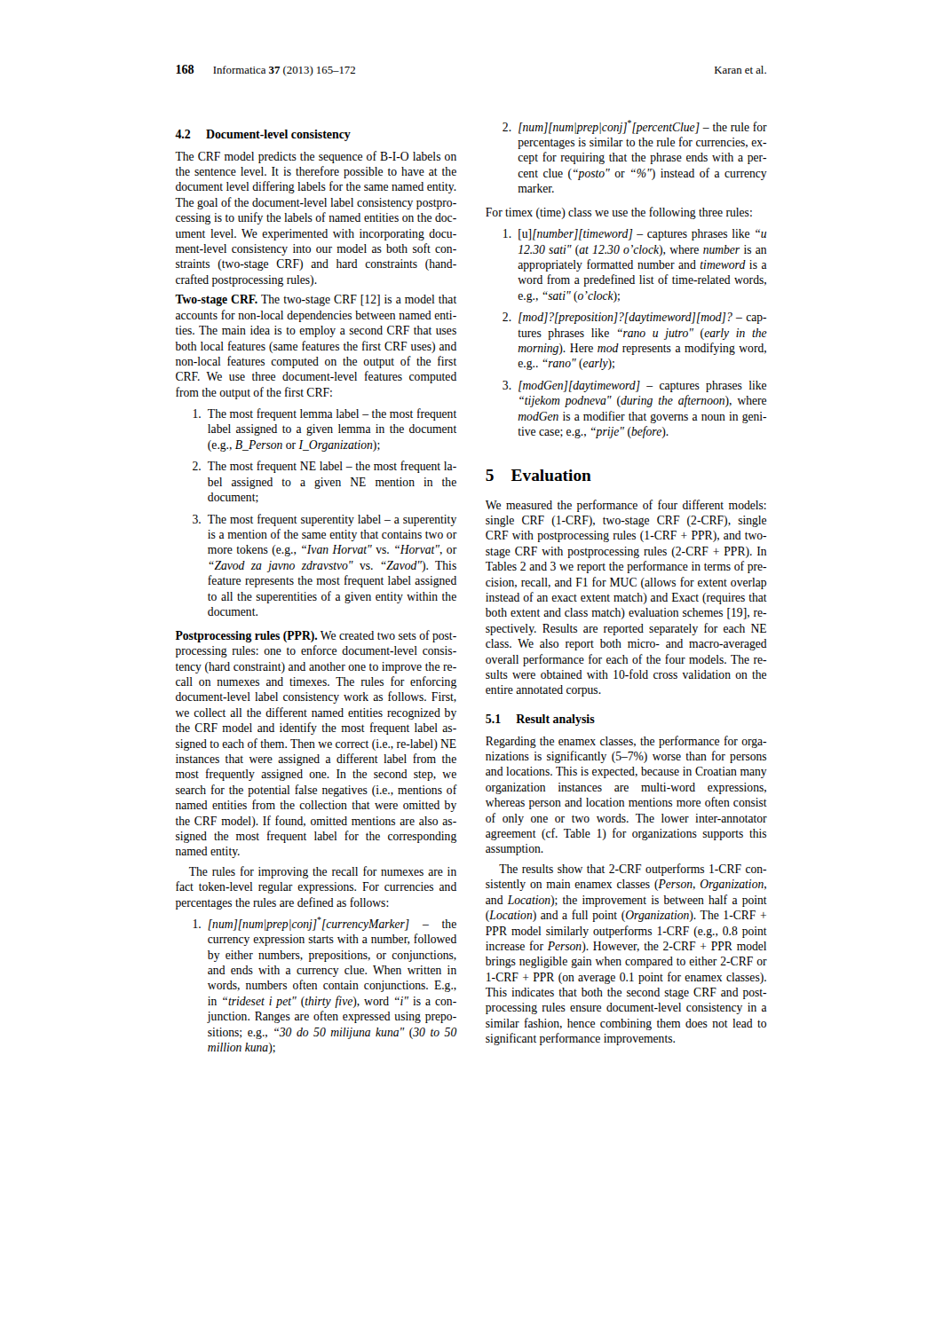168 Informatica 37 (2013) 165–172
Karan et al.
4.2 Document-level consistency
The CRF model predicts the sequence of B-I-O labels on the sentence level. It is therefore possible to have at the document level differing labels for the same named entity. The goal of the document-level label consistency postprocessing is to unify the labels of named entities on the document level. We experimented with incorporating document-level consistency into our model as both soft constraints (two-stage CRF) and hard constraints (hand-crafted postprocessing rules).
Two-stage CRF. The two-stage CRF [12] is a model that accounts for non-local dependencies between named entities. The main idea is to employ a second CRF that uses both local features (same features the first CRF uses) and non-local features computed on the output of the first CRF. We use three document-level features computed from the output of the first CRF:
The most frequent lemma label – the most frequent label assigned to a given lemma in the document (e.g., B_Person or I_Organization);
The most frequent NE label – the most frequent label assigned to a given NE mention in the document;
The most frequent superentity label – a superentity is a mention of the same entity that contains two or more tokens (e.g., “Ivan Horvat" vs. “Horvat", or “Zavod za javno zdravstvo" vs. “Zavod"). This feature represents the most frequent label assigned to all the superentities of a given entity within the document.
Postprocessing rules (PPR). We created two sets of postprocessing rules: one to enforce document-level consistency (hard constraint) and another one to improve the recall on numexes and timexes. The rules for enforcing document-level label consistency work as follows. First, we collect all the different named entities recognized by the CRF model and identify the most frequent label assigned to each of them. Then we correct (i.e., re-label) NE instances that were assigned a different label from the most frequently assigned one. In the second step, we search for the potential false negatives (i.e., mentions of named entities from the collection that were omitted by the CRF model). If found, omitted mentions are also assigned the most frequent label for the corresponding named entity.
The rules for improving the recall for numexes are in fact token-level regular expressions. For currencies and percentages the rules are defined as follows:
[num][num|prep|conj]*[currencyMarker] – the currency expression starts with a number, followed by either numbers, prepositions, or conjunctions, and ends with a currency clue. When written in words, numbers often contain conjunctions. E.g., in “trideset i pet" (thirty five), word “i" is a conjunction. Ranges are often expressed using prepositions; e.g., “30 do 50 milijuna kuna" (30 to 50 million kuna);
[num][num|prep|conj]*[percentClue] – the rule for percentages is similar to the rule for currencies, except for requiring that the phrase ends with a percent clue (“posto" or “%") instead of a currency marker.
For timex (time) class we use the following three rules:
[u][number][timeword] – captures phrases like “u 12.30 sati" (at 12.30 o’clock), where number is an appropriately formatted number and timeword is a word from a predefined list of time-related words, e.g., “sati" (o’clock);
[mod]?[preposition]?[daytimeword][mod]? – captures phrases like “rano u jutro" (early in the morning). Here mod represents a modifying word, e.g.. “rano" (early);
[modGen][daytimeword] – captures phrases like “tijekom podneva" (during the afternoon), where modGen is a modifier that governs a noun in genitive case; e.g., “prije" (before).
5 Evaluation
We measured the performance of four different models: single CRF (1-CRF), two-stage CRF (2-CRF), single CRF with postprocessing rules (1-CRF + PPR), and two-stage CRF with postprocessing rules (2-CRF + PPR). In Tables 2 and 3 we report the performance in terms of precision, recall, and F1 for MUC (allows for extent overlap instead of an exact extent match) and Exact (requires that both extent and class match) evaluation schemes [19], respectively. Results are reported separately for each NE class. We also report both micro- and macro-averaged overall performance for each of the four models. The results were obtained with 10-fold cross validation on the entire annotated corpus.
5.1 Result analysis
Regarding the enamex classes, the performance for organizations is significantly (5–7%) worse than for persons and locations. This is expected, because in Croatian many organization instances are multi-word expressions, whereas person and location mentions more often consist of only one or two words. The lower inter-annotator agreement (cf. Table 1) for organizations supports this assumption.
The results show that 2-CRF outperforms 1-CRF consistently on main enamex classes (Person, Organization, and Location); the improvement is between half a point (Location) and a full point (Organization). The 1-CRF + PPR model similarly outperforms 1-CRF (e.g., 0.8 point increase for Person). However, the 2-CRF + PPR model brings negligible gain when compared to either 2-CRF or 1-CRF + PPR (on average 0.1 point for enamex classes). This indicates that both the second stage CRF and postprocessing rules ensure document-level consistency in a similar fashion, hence combining them does not lead to significant performance improvements.